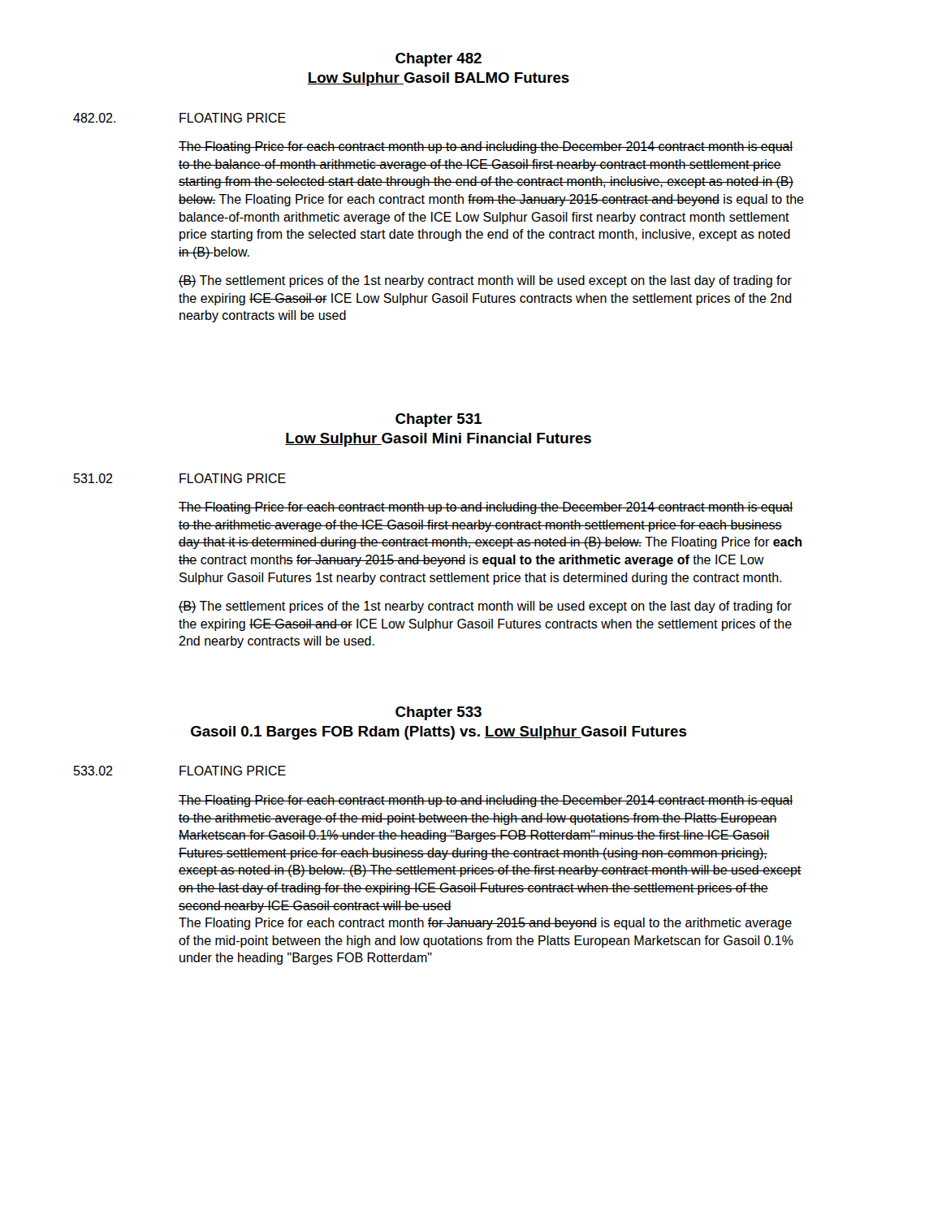Chapter 482
Low Sulphur Gasoil BALMO Futures
482.02.
FLOATING PRICE
The Floating Price for each contract month up to and including the December 2014 contract month is equal to the balance-of-month arithmetic average of the ICE Gasoil first nearby contract month settlement price starting from the selected start date through the end of the contract month, inclusive, except as noted in (B) below. The Floating Price for each contract month from the January 2015 contract and beyond is equal to the balance-of-month arithmetic average of the ICE Low Sulphur Gasoil first nearby contract month settlement price starting from the selected start date through the end of the contract month, inclusive, except as noted in (B) below.
(B) The settlement prices of the 1st nearby contract month will be used except on the last day of trading for the expiring ICE Gasoil or ICE Low Sulphur Gasoil Futures contracts when the settlement prices of the 2nd nearby contracts will be used
Chapter 531
Low Sulphur Gasoil Mini Financial Futures
531.02
FLOATING PRICE
The Floating Price for each contract month up to and including the December 2014 contract month is equal to the arithmetic average of the ICE Gasoil first nearby contract month settlement price for each business day that it is determined during the contract month, except as noted in (B) below. The Floating Price for each the contract months for January 2015 and beyond is equal to the arithmetic average of the ICE Low Sulphur Gasoil Futures 1st nearby contract settlement price that is determined during the contract month.
(B) The settlement prices of the 1st nearby contract month will be used except on the last day of trading for the expiring ICE Gasoil and or ICE Low Sulphur Gasoil Futures contracts when the settlement prices of the 2nd nearby contracts will be used.
Chapter 533
Gasoil 0.1 Barges FOB Rdam (Platts) vs. Low Sulphur Gasoil Futures
533.02
FLOATING PRICE
The Floating Price for each contract month up to and including the December 2014 contract month is equal to the arithmetic average of the mid-point between the high and low quotations from the Platts European Marketscan for Gasoil 0.1% under the heading "Barges FOB Rotterdam" minus the first line ICE Gasoil Futures settlement price for each business day during the contract month (using non-common pricing), except as noted in (B) below. (B) The settlement prices of the first nearby contract month will be used except on the last day of trading for the expiring ICE Gasoil Futures contract when the settlement prices of the second nearby ICE Gasoil contract will be used
The Floating Price for each contract month for January 2015 and beyond is equal to the arithmetic average of the mid-point between the high and low quotations from the Platts European Marketscan for Gasoil 0.1% under the heading "Barges FOB Rotterdam"